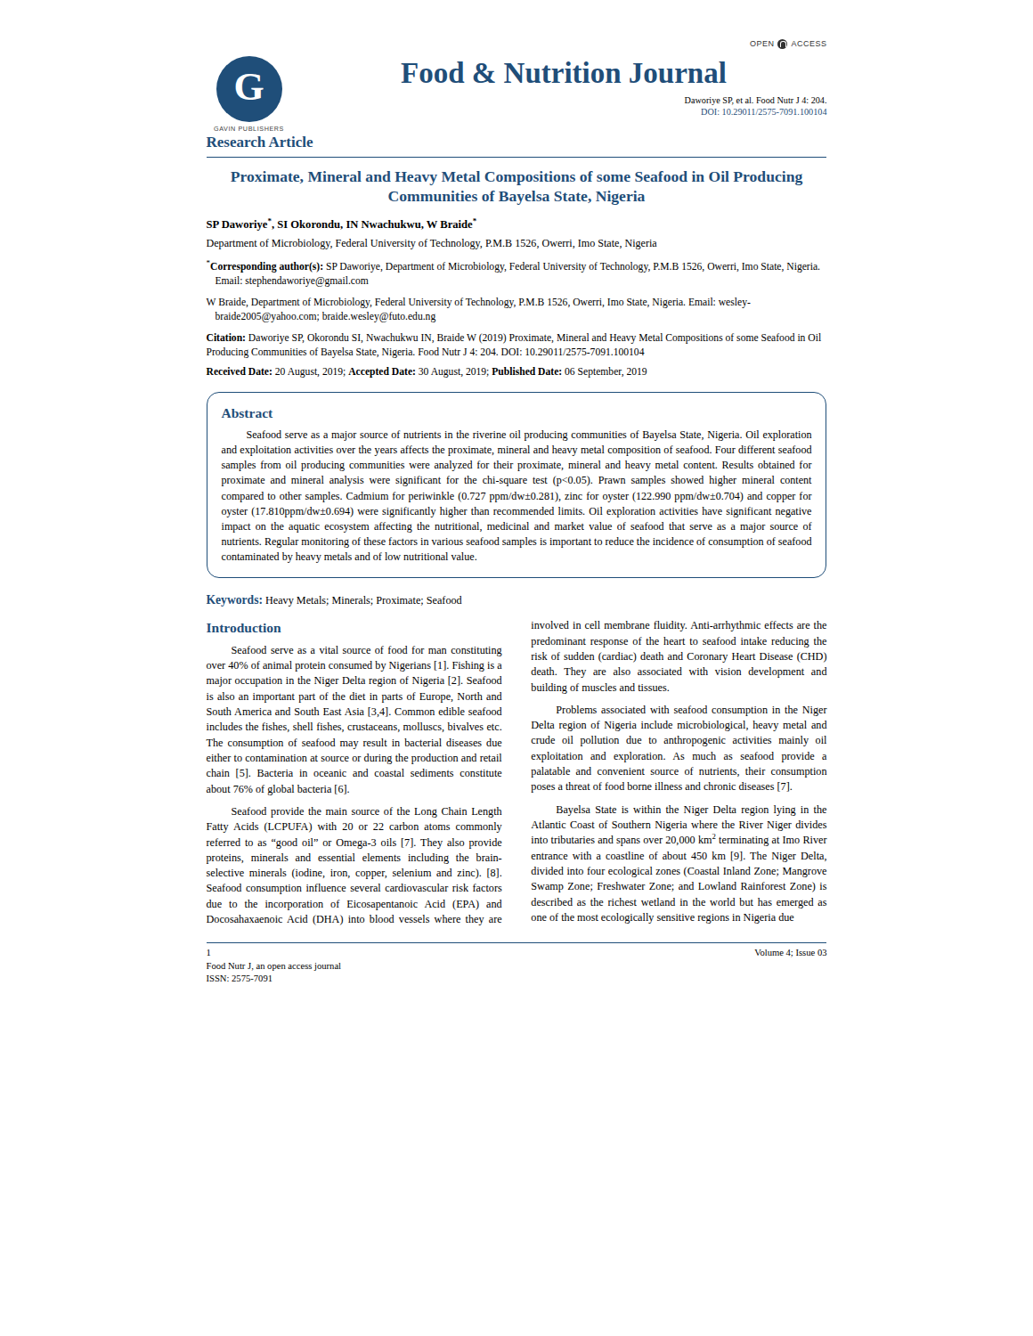OPEN ACCESS
G
GAVIN PUBLISHERS
Food & Nutrition Journal
Daworiye SP, et al. Food Nutr J 4: 204.
DOI: 10.29011/2575-7091.100104
Research Article
Proximate, Mineral and Heavy Metal Compositions of some Seafood in Oil Producing Communities of Bayelsa State, Nigeria
SP Daworiye*, SI Okorondu, IN Nwachukwu, W Braide*
Department of Microbiology, Federal University of Technology, P.M.B 1526, Owerri, Imo State, Nigeria
*Corresponding author(s): SP Daworiye, Department of Microbiology, Federal University of Technology, P.M.B 1526, Owerri, Imo State, Nigeria. Email: stephendaworiye@gmail.com
W Braide, Department of Microbiology, Federal University of Technology, P.M.B 1526, Owerri, Imo State, Nigeria. Email: wesley-braide2005@yahoo.com; braide.wesley@futo.edu.ng
Citation: Daworiye SP, Okorondu SI, Nwachukwu IN, Braide W (2019) Proximate, Mineral and Heavy Metal Compositions of some Seafood in Oil Producing Communities of Bayelsa State, Nigeria. Food Nutr J 4: 204. DOI: 10.29011/2575-7091.100104
Received Date: 20 August, 2019; Accepted Date: 30 August, 2019; Published Date: 06 September, 2019
Abstract
Seafood serve as a major source of nutrients in the riverine oil producing communities of Bayelsa State, Nigeria. Oil exploration and exploitation activities over the years affects the proximate, mineral and heavy metal composition of seafood. Four different seafood samples from oil producing communities were analyzed for their proximate, mineral and heavy metal content. Results obtained for proximate and mineral analysis were significant for the chi-square test (p<0.05). Prawn samples showed higher mineral content compared to other samples. Cadmium for periwinkle (0.727 ppm/dw±0.281), zinc for oyster (122.990 ppm/dw±0.704) and copper for oyster (17.810ppm/dw±0.694) were significantly higher than recommended limits. Oil exploration activities have significant negative impact on the aquatic ecosystem affecting the nutritional, medicinal and market value of seafood that serve as a major source of nutrients. Regular monitoring of these factors in various seafood samples is important to reduce the incidence of consumption of seafood contaminated by heavy metals and of low nutritional value.
Keywords: Heavy Metals; Minerals; Proximate; Seafood
Introduction
Seafood serve as a vital source of food for man constituting over 40% of animal protein consumed by Nigerians [1]. Fishing is a major occupation in the Niger Delta region of Nigeria [2]. Seafood is also an important part of the diet in parts of Europe, North and South America and South East Asia [3,4]. Common edible seafood includes the fishes, shell fishes, crustaceans, molluscs, bivalves etc. The consumption of seafood may result in bacterial diseases due either to contamination at source or during the production and retail chain [5]. Bacteria in oceanic and coastal sediments constitute about 76% of global bacteria [6].
Seafood provide the main source of the Long Chain Length Fatty Acids (LCPUFA) with 20 or 22 carbon atoms commonly referred to as “good oil” or Omega-3 oils [7]. They also provide proteins, minerals and essential elements including the brain-selective minerals (iodine, iron, copper, selenium and zinc). [8]. Seafood consumption influence several cardiovascular risk factors due to the incorporation of Eicosapentanoic Acid (EPA) and Docosahaxaenoic Acid (DHA) into blood vessels where they are involved in cell membrane fluidity. Anti-arrhythmic effects are the predominant response of the heart to seafood intake reducing the risk of sudden (cardiac) death and Coronary Heart Disease (CHD) death. They are also associated with vision development and building of muscles and tissues.
Problems associated with seafood consumption in the Niger Delta region of Nigeria include microbiological, heavy metal and crude oil pollution due to anthropogenic activities mainly oil exploitation and exploration. As much as seafood provide a palatable and convenient source of nutrients, their consumption poses a threat of food borne illness and chronic diseases [7].
Bayelsa State is within the Niger Delta region lying in the Atlantic Coast of Southern Nigeria where the River Niger divides into tributaries and spans over 20,000 km2 terminating at Imo River entrance with a coastline of about 450 km [9]. The Niger Delta, divided into four ecological zones (Coastal Inland Zone; Mangrove Swamp Zone; Freshwater Zone; and Lowland Rainforest Zone) is described as the richest wetland in the world but has emerged as one of the most ecologically sensitive regions in Nigeria due
1
Food Nutr J, an open access journal
ISSN: 2575-7091
Volume 4; Issue 03